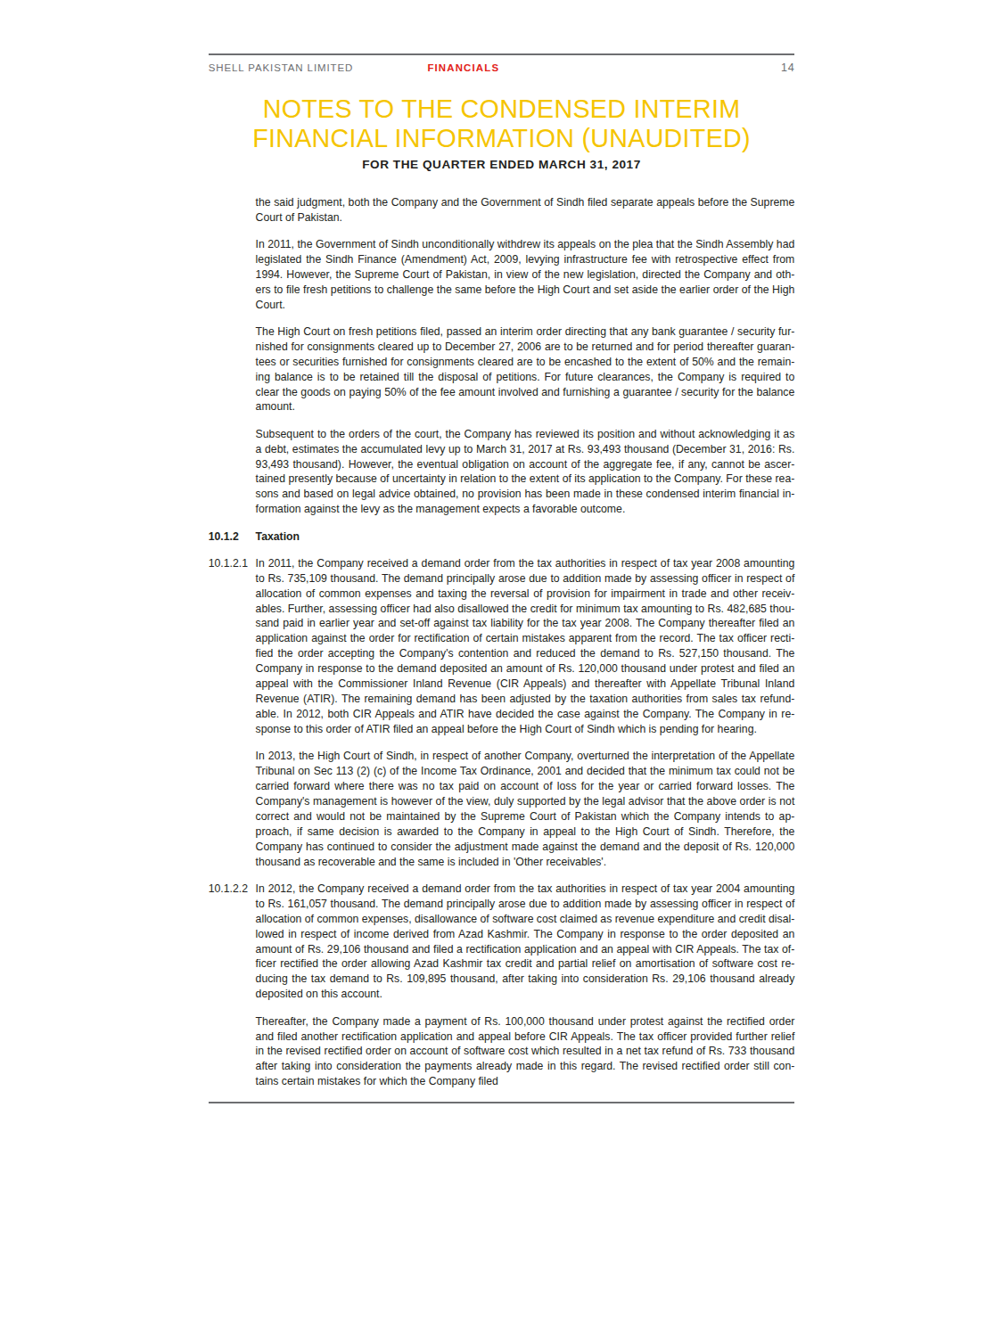Shell Pakistan Limited
Financials
14
Notes to the Condensed Interim
Financial Information (Unaudited)
For the quarter ended March 31, 2017
the said judgment, both the Company and the Government of Sindh filed separate appeals before the Supreme Court of Pakistan.
In 2011, the Government of Sindh unconditionally withdrew its appeals on the plea that the Sindh Assembly had legislated the Sindh Finance (Amendment) Act, 2009, levying infrastructure fee with retrospective effect from 1994. However, the Supreme Court of Pakistan, in view of the new legislation, directed the Company and others to file fresh petitions to challenge the same before the High Court and set aside the earlier order of the High Court.
The High Court on fresh petitions filed, passed an interim order directing that any bank guarantee / security furnished for consignments cleared up to December 27, 2006 are to be returned and for period thereafter guarantees or securities furnished for consignments cleared are to be encashed to the extent of 50% and the remaining balance is to be retained till the disposal of petitions. For future clearances, the Company is required to clear the goods on paying 50% of the fee amount involved and furnishing a guarantee / security for the balance amount.
Subsequent to the orders of the court, the Company has reviewed its position and without acknowledging it as a debt, estimates the accumulated levy up to March 31, 2017 at Rs. 93,493 thousand (December 31, 2016: Rs. 93,493 thousand). However, the eventual obligation on account of the aggregate fee, if any, cannot be ascertained presently because of uncertainty in relation to the extent of its application to the Company. For these reasons and based on legal advice obtained, no provision has been made in these condensed interim financial information against the levy as the management expects a favorable outcome.
10.1.2
Taxation
10.1.2.1
In 2011, the Company received a demand order from the tax authorities in respect of tax year 2008 amounting to Rs. 735,109 thousand. The demand principally arose due to addition made by assessing officer in respect of allocation of common expenses and taxing the reversal of provision for impairment in trade and other receivables. Further, assessing officer had also disallowed the credit for minimum tax amounting to Rs. 482,685 thousand paid in earlier year and set-off against tax liability for the tax year 2008. The Company thereafter filed an application against the order for rectification of certain mistakes apparent from the record. The tax officer rectified the order accepting the Company's contention and reduced the demand to Rs. 527,150 thousand. The Company in response to the demand deposited an amount of Rs. 120,000 thousand under protest and filed an appeal with the Commissioner Inland Revenue (CIR Appeals) and thereafter with Appellate Tribunal Inland Revenue (ATIR). The remaining demand has been adjusted by the taxation authorities from sales tax refundable. In 2012, both CIR Appeals and ATIR have decided the case against the Company. The Company in response to this order of ATIR filed an appeal before the High Court of Sindh which is pending for hearing.
In 2013, the High Court of Sindh, in respect of another Company, overturned the interpretation of the Appellate Tribunal on Sec 113 (2) (c) of the Income Tax Ordinance, 2001 and decided that the minimum tax could not be carried forward where there was no tax paid on account of loss for the year or carried forward losses. The Company's management is however of the view, duly supported by the legal advisor that the above order is not correct and would not be maintained by the Supreme Court of Pakistan which the Company intends to approach, if same decision is awarded to the Company in appeal to the High Court of Sindh. Therefore, the Company has continued to consider the adjustment made against the demand and the deposit of Rs. 120,000 thousand as recoverable and the same is included in 'Other receivables'.
10.1.2.2
In 2012, the Company received a demand order from the tax authorities in respect of tax year 2004 amounting to Rs. 161,057 thousand. The demand principally arose due to addition made by assessing officer in respect of allocation of common expenses, disallowance of software cost claimed as revenue expenditure and credit disallowed in respect of income derived from Azad Kashmir. The Company in response to the order deposited an amount of Rs. 29,106 thousand and filed a rectification application and an appeal with CIR Appeals. The tax officer rectified the order allowing Azad Kashmir tax credit and partial relief on amortisation of software cost reducing the tax demand to Rs. 109,895 thousand, after taking into consideration Rs. 29,106 thousand already deposited on this account.
Thereafter, the Company made a payment of Rs. 100,000 thousand under protest against the rectified order and filed another rectification application and appeal before CIR Appeals. The tax officer provided further relief in the revised rectified order on account of software cost which resulted in a net tax refund of Rs. 733 thousand after taking into consideration the payments already made in this regard. The revised rectified order still contains certain mistakes for which the Company filed